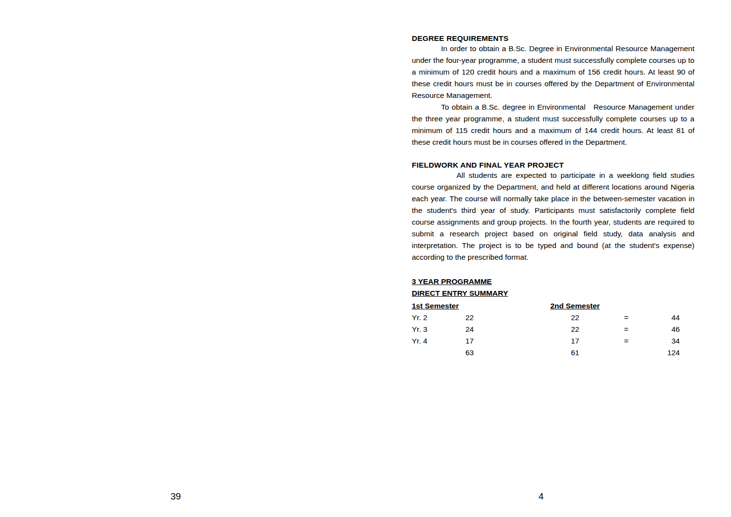DEGREE REQUIREMENTS
In order to obtain a B.Sc. Degree in Environmental Resource Management under the four-year programme, a student must successfully complete courses up to a minimum of 120 credit hours and a maximum of 156 credit hours. At least 90 of these credit hours must be in courses offered by the Department of Environmental Resource Management.
To obtain a B.Sc. degree in Environmental Resource Management under the three year programme, a student must successfully complete courses up to a minimum of 115 credit hours and a maximum of 144 credit hours. At least 81 of these credit hours must be in courses offered in the Department.
FIELDWORK AND FINAL YEAR PROJECT
All students are expected to participate in a weeklong field studies course organized by the Department, and held at different locations around Nigeria each year. The course will normally take place in the between-semester vacation in the student's third year of study. Participants must satisfactorily complete field course assignments and group projects. In the fourth year, students are required to submit a research project based on original field study, data analysis and interpretation. The project is to be typed and bound (at the student's expense) according to the prescribed format.
3 YEAR PROGRAMME
DIRECT ENTRY SUMMARY
| 1st Semester | | 2nd Semester | | |
| Yr. 2 | 22 | 22 | = | 44 |
| Yr. 3 | 24 | 22 | = | 46 |
| Yr. 4 | 17 | 17 | = | 34 |
| | 63 | 61 | | 124 |
39
4